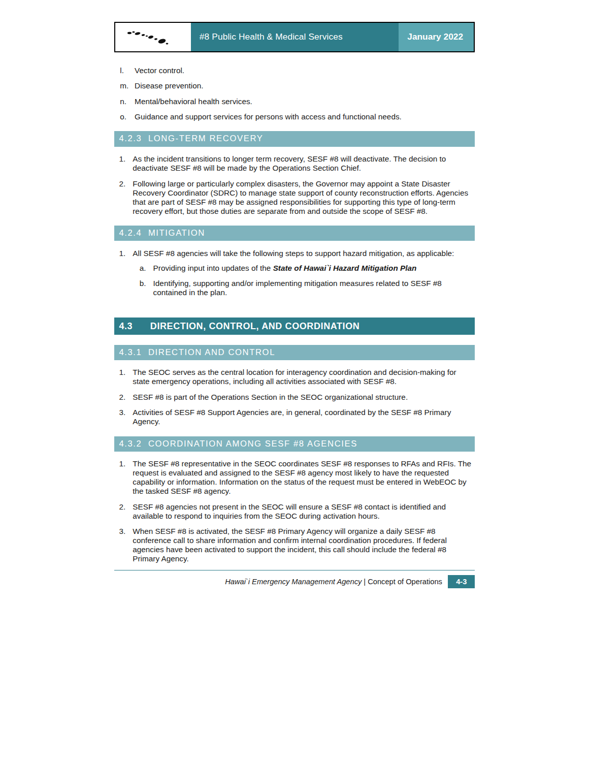#8 Public Health & Medical Services
January 2022
l. Vector control.
m. Disease prevention.
n. Mental/behavioral health services.
o. Guidance and support services for persons with access and functional needs.
4.2.3 LONG-TERM RECOVERY
1. As the incident transitions to longer term recovery, SESF #8 will deactivate. The decision to deactivate SESF #8 will be made by the Operations Section Chief.
2. Following large or particularly complex disasters, the Governor may appoint a State Disaster Recovery Coordinator (SDRC) to manage state support of county reconstruction efforts. Agencies that are part of SESF #8 may be assigned responsibilities for supporting this type of long-term recovery effort, but those duties are separate from and outside the scope of SESF #8.
4.2.4 MITIGATION
1. All SESF #8 agencies will take the following steps to support hazard mitigation, as applicable:
a. Providing input into updates of the State of Hawai`i Hazard Mitigation Plan
b. Identifying, supporting and/or implementing mitigation measures related to SESF #8 contained in the plan.
4.3 DIRECTION, CONTROL, AND COORDINATION
4.3.1 DIRECTION AND CONTROL
1. The SEOC serves as the central location for interagency coordination and decision-making for state emergency operations, including all activities associated with SESF #8.
2. SESF #8 is part of the Operations Section in the SEOC organizational structure.
3. Activities of SESF #8 Support Agencies are, in general, coordinated by the SESF #8 Primary Agency.
4.3.2 COORDINATION AMONG SESF #8 AGENCIES
1. The SESF #8 representative in the SEOC coordinates SESF #8 responses to RFAs and RFIs. The request is evaluated and assigned to the SESF #8 agency most likely to have the requested capability or information. Information on the status of the request must be entered in WebEOC by the tasked SESF #8 agency.
2. SESF #8 agencies not present in the SEOC will ensure a SESF #8 contact is identified and available to respond to inquiries from the SEOC during activation hours.
3. When SESF #8 is activated, the SESF #8 Primary Agency will organize a daily SESF #8 conference call to share information and confirm internal coordination procedures. If federal agencies have been activated to support the incident, this call should include the federal #8 Primary Agency.
Hawai`i Emergency Management Agency | Concept of Operations
4-3